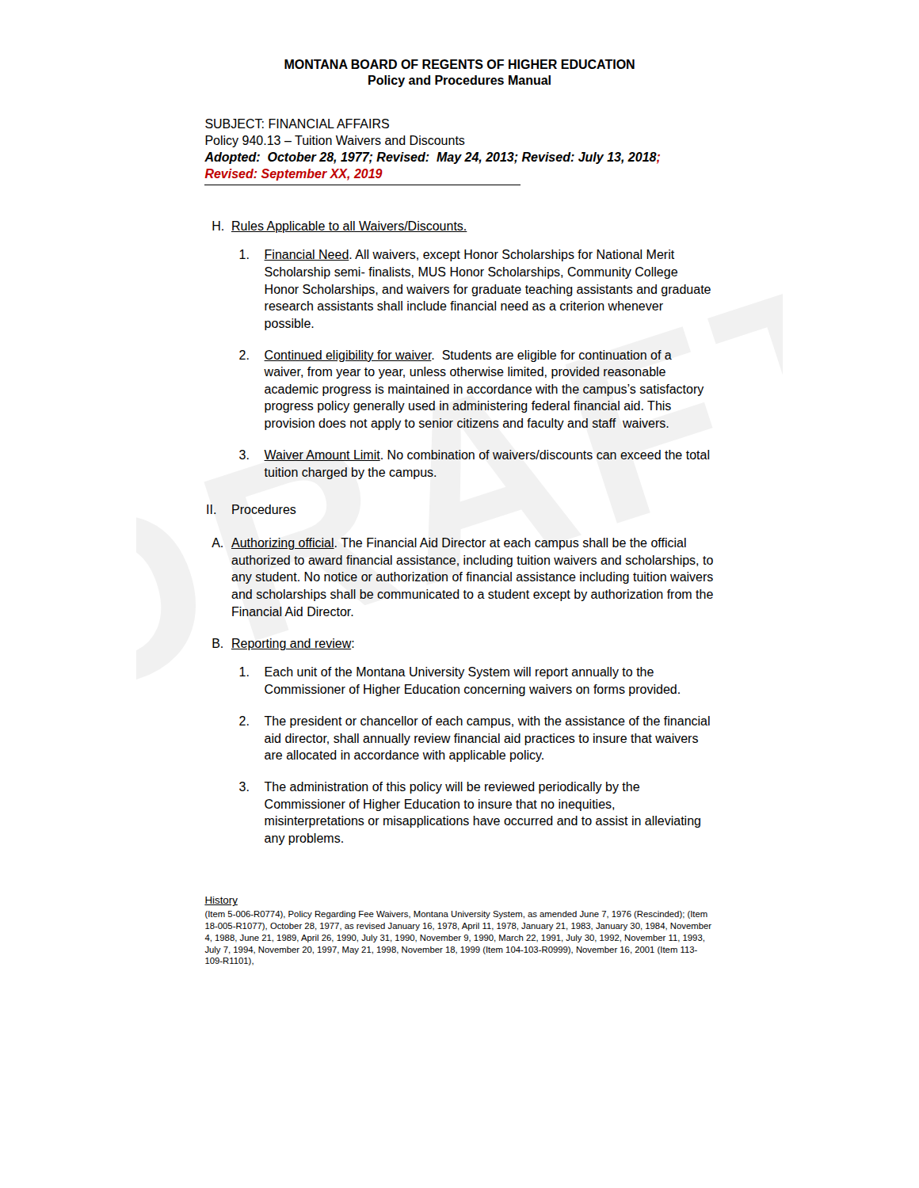DRAFT
MONTANA BOARD OF REGENTS OF HIGHER EDUCATION
Policy and Procedures Manual
SUBJECT: FINANCIAL AFFAIRS
Policy 940.13 – Tuition Waivers and Discounts
Adopted: October 28, 1977; Revised: May 24, 2013; Revised: July 13, 2018; Revised: September XX, 2019
H. Rules Applicable to all Waivers/Discounts.
1. Financial Need. All waivers, except Honor Scholarships for National Merit Scholarship semi- finalists, MUS Honor Scholarships, Community College Honor Scholarships, and waivers for graduate teaching assistants and graduate research assistants shall include financial need as a criterion whenever possible.
2. Continued eligibility for waiver. Students are eligible for continuation of a waiver, from year to year, unless otherwise limited, provided reasonable academic progress is maintained in accordance with the campus’s satisfactory progress policy generally used in administering federal financial aid. This provision does not apply to senior citizens and faculty and staff waivers.
3. Waiver Amount Limit. No combination of waivers/discounts can exceed the total tuition charged by the campus.
II. Procedures
A. Authorizing official. The Financial Aid Director at each campus shall be the official authorized to award financial assistance, including tuition waivers and scholarships, to any student. No notice or authorization of financial assistance including tuition waivers and scholarships shall be communicated to a student except by authorization from the Financial Aid Director.
B. Reporting and review:
1. Each unit of the Montana University System will report annually to the Commissioner of Higher Education concerning waivers on forms provided.
2. The president or chancellor of each campus, with the assistance of the financial aid director, shall annually review financial aid practices to insure that waivers are allocated in accordance with applicable policy.
3. The administration of this policy will be reviewed periodically by the Commissioner of Higher Education to insure that no inequities, misinterpretations or misapplications have occurred and to assist in alleviating any problems.
History
(Item 5-006-R0774), Policy Regarding Fee Waivers, Montana University System, as amended June 7, 1976 (Rescinded); (Item 18-005-R1077), October 28, 1977, as revised January 16, 1978, April 11, 1978, January 21, 1983, January 30, 1984, November 4, 1988, June 21, 1989, April 26, 1990, July 31, 1990, November 9, 1990, March 22, 1991, July 30, 1992, November 11, 1993, July 7, 1994, November 20, 1997, May 21, 1998, November 18, 1999 (Item 104-103-R0999), November 16, 2001 (Item 113-109-R1101),